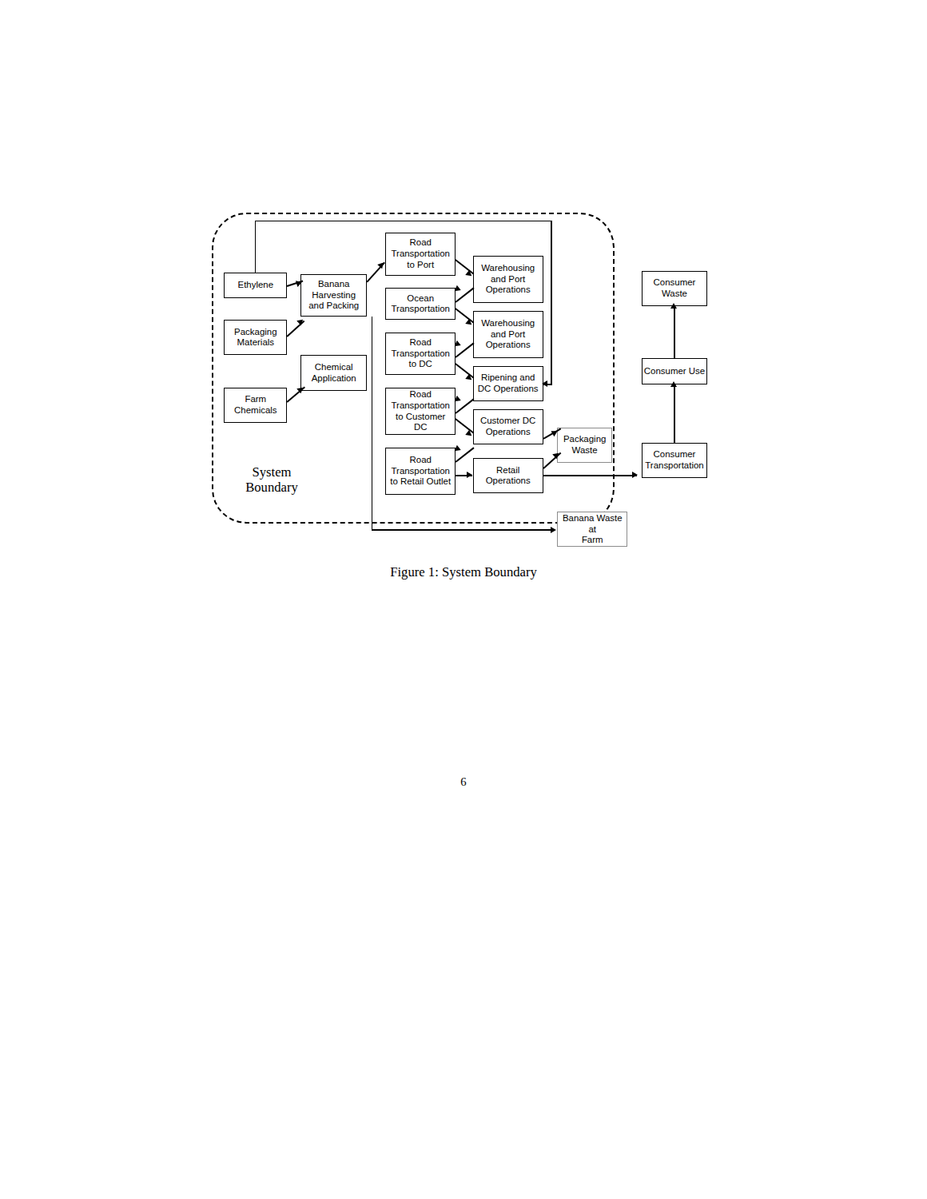System
Boundary
Ethylene
Packaging
Materials
Farm
Chemicals
Banana
Harvesting
and Packing
Chemical
Application
Road
Transportation
to Port
Ocean
Transportation
Road
Transportation
to DC
Road
Transportation
to Customer
DC
Road
Transportation
to Retail Outlet
Warehousing
and Port
Operations
Warehousing
and Port
Operations
Ripening and
DC Operations
Customer DC
Operations
Retail
Operations
Packaging
Waste
Banana Waste at
Farm
Consumer
Waste
Consumer Use
Consumer
Transportation
Figure 1: System Boundary
6